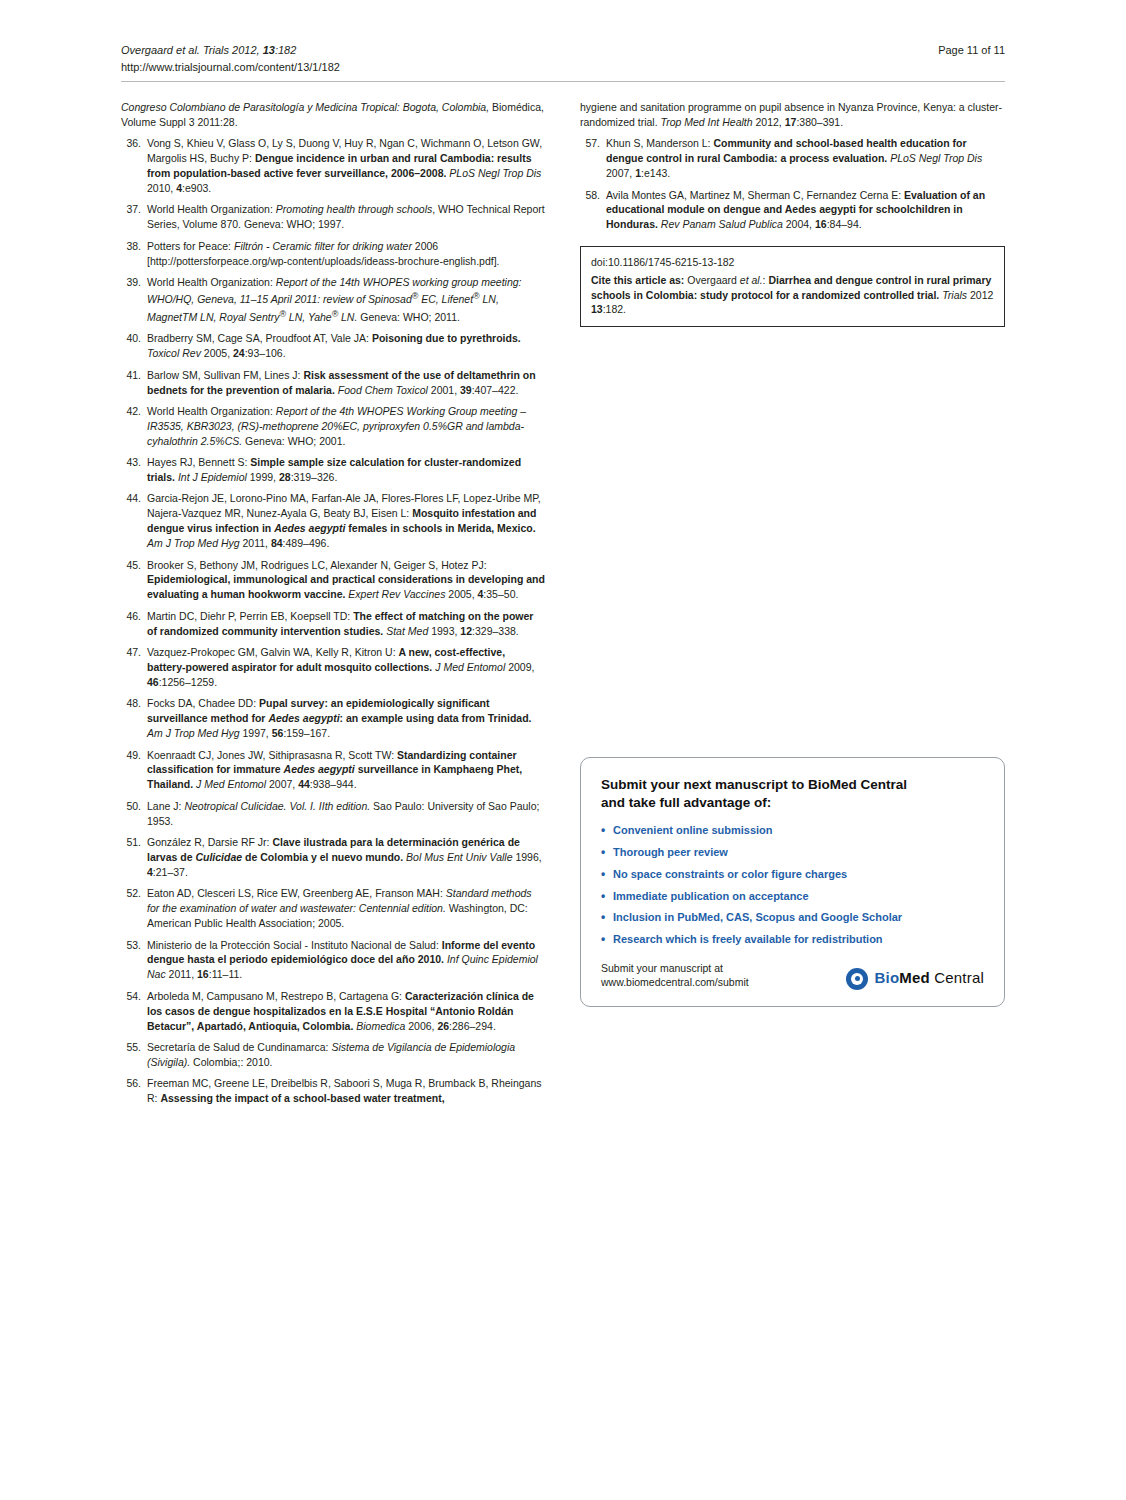Overgaard et al. Trials 2012, 13:182
http://www.trialsjournal.com/content/13/1/182
Page 11 of 11
Congreso Colombiano de Parasitología y Medicina Tropical: Bogota, Colombia, Biomédica, Volume Suppl 3 2011:28.
36 Vong S, Khieu V, Glass O, Ly S, Duong V, Huy R, Ngan C, Wichmann O, Letson GW, Margolis HS, Buchy P: Dengue incidence in urban and rural Cambodia: results from population-based active fever surveillance, 2006–2008. PLoS Negl Trop Dis 2010, 4:e903.
37 World Health Organization: Promoting health through schools, WHO Technical Report Series, Volume 870. Geneva: WHO; 1997.
38 Potters for Peace: Filtrón - Ceramic filter for driking water 2006 [http://pottersforpeace.org/wp-content/uploads/ideass-brochure-english.pdf].
39 World Health Organization: Report of the 14th WHOPES working group meeting: WHO/HQ, Geneva, 11–15 April 2011: review of Spinosad® EC, Lifenet® LN, MagnetTM LN, Royal Sentry® LN, Yahe® LN. Geneva: WHO; 2011.
40 Bradberry SM, Cage SA, Proudfoot AT, Vale JA: Poisoning due to pyrethroids. Toxicol Rev 2005, 24:93–106.
41 Barlow SM, Sullivan FM, Lines J: Risk assessment of the use of deltamethrin on bednets for the prevention of malaria. Food Chem Toxicol 2001, 39:407–422.
42 World Health Organization: Report of the 4th WHOPES Working Group meeting – IR3535, KBR3023, (RS)-methoprene 20%EC, pyriproxyfen 0.5%GR and lambda-cyhalothrin 2.5%CS. Geneva: WHO; 2001.
43 Hayes RJ, Bennett S: Simple sample size calculation for cluster-randomized trials. Int J Epidemiol 1999, 28:319–326.
44 Garcia-Rejon JE, Lorono-Pino MA, Farfan-Ale JA, Flores-Flores LF, Lopez-Uribe MP, Najera-Vazquez MR, Nunez-Ayala G, Beaty BJ, Eisen L: Mosquito infestation and dengue virus infection in Aedes aegypti females in schools in Merida, Mexico. Am J Trop Med Hyg 2011, 84:489–496.
45 Brooker S, Bethony JM, Rodrigues LC, Alexander N, Geiger S, Hotez PJ: Epidemiological, immunological and practical considerations in developing and evaluating a human hookworm vaccine. Expert Rev Vaccines 2005, 4:35–50.
46 Martin DC, Diehr P, Perrin EB, Koepsell TD: The effect of matching on the power of randomized community intervention studies. Stat Med 1993, 12:329–338.
47 Vazquez-Prokopec GM, Galvin WA, Kelly R, Kitron U: A new, cost-effective, battery-powered aspirator for adult mosquito collections. J Med Entomol 2009, 46:1256–1259.
48 Focks DA, Chadee DD: Pupal survey: an epidemiologically significant surveillance method for Aedes aegypti: an example using data from Trinidad. Am J Trop Med Hyg 1997, 56:159–167.
49 Koenraadt CJ, Jones JW, Sithiprasasna R, Scott TW: Standardizing container classification for immature Aedes aegypti surveillance in Kamphaeng Phet, Thailand. J Med Entomol 2007, 44:938–944.
50 Lane J: Neotropical Culicidae. Vol. I. IIth edition. Sao Paulo: University of Sao Paulo; 1953.
51 González R, Darsie RF Jr: Clave ilustrada para la determinación genérica de larvas de Culicidae de Colombia y el nuevo mundo. Bol Mus Ent Univ Valle 1996, 4:21–37.
52 Eaton AD, Clesceri LS, Rice EW, Greenberg AE, Franson MAH: Standard methods for the examination of water and wastewater: Centennial edition. Washington, DC: American Public Health Association; 2005.
53 Ministerio de la Protección Social - Instituto Nacional de Salud: Informe del evento dengue hasta el periodo epidemiológico doce del año 2010. Inf Quinc Epidemiol Nac 2011, 16:11–11.
54 Arboleda M, Campusano M, Restrepo B, Cartagena G: Caracterización clínica de los casos de dengue hospitalizados en la E.S.E Hospital “Antonio Roldán Betacur”, Apartadó, Antioquia, Colombia. Biomedica 2006, 26:286–294.
55 Secretaría de Salud de Cundinamarca: Sistema de Vigilancia de Epidemiologia (Sivigila). Colombia;: 2010.
56 Freeman MC, Greene LE, Dreibelbis R, Saboori S, Muga R, Brumback B, Rheingans R: Assessing the impact of a school-based water treatment,
hygiene and sanitation programme on pupil absence in Nyanza Province, Kenya: a cluster-randomized trial. Trop Med Int Health 2012, 17:380–391.
57 Khun S, Manderson L: Community and school-based health education for dengue control in rural Cambodia: a process evaluation. PLoS Negl Trop Dis 2007, 1:e143.
58 Avila Montes GA, Martinez M, Sherman C, Fernandez Cerna E: Evaluation of an educational module on dengue and Aedes aegypti for schoolchildren in Honduras. Rev Panam Salud Publica 2004, 16:84–94.
doi:10.1186/1745-6215-13-182
Cite this article as: Overgaard et al.: Diarrhea and dengue control in rural primary schools in Colombia: study protocol for a randomized controlled trial. Trials 2012 13:182.
Submit your next manuscript to BioMed Central
and take full advantage of:
Convenient online submission
Thorough peer review
No space constraints or color figure charges
Immediate publication on acceptance
Inclusion in PubMed, CAS, Scopus and Google Scholar
Research which is freely available for redistribution
Submit your manuscript at
www.biomedcentral.com/submit
Bio Med Central